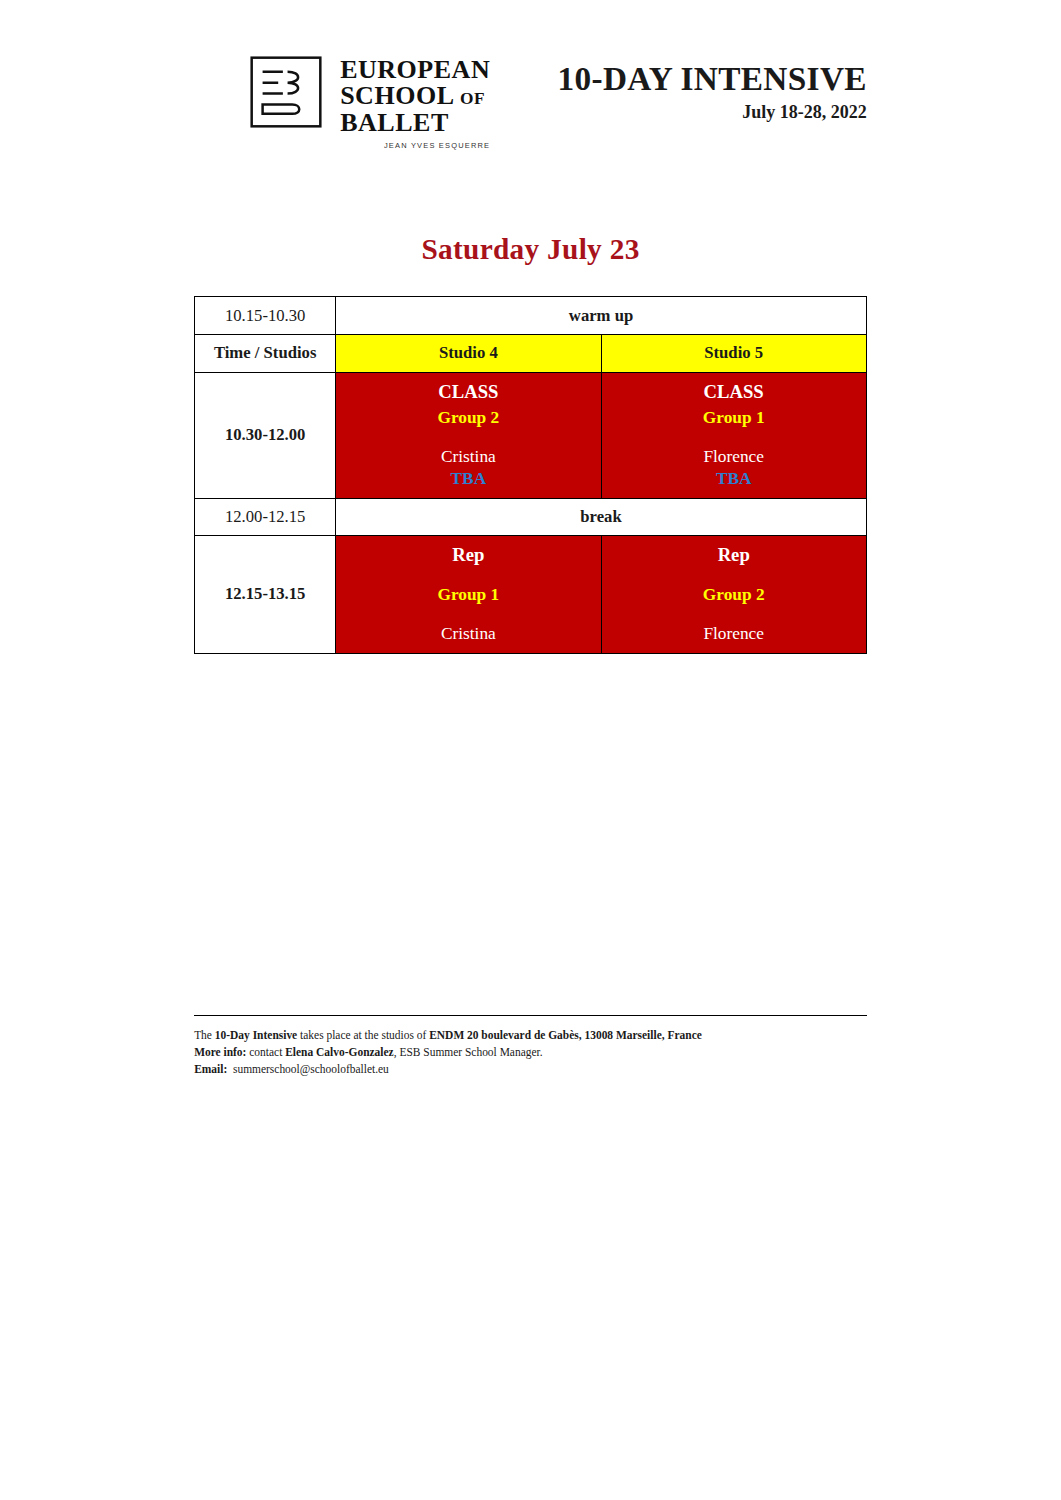EUROPEAN SCHOOL OF BALLET JEAN YVES ESQUERRE
10-DAY INTENSIVE
July 18-28, 2022
Saturday July 23
| 10.15-10.30 | warm up |
| Time / Studios | Studio 4 | Studio 5 |
| 10.30-12.00 | CLASS Group 2 Cristina TBA | CLASS Group 1 Florence TBA |
| 12.00-12.15 | break |
| 12.15-13.15 | Rep Group 1 Cristina | Rep Group 2 Florence |
The 10-Day Intensive takes place at the studios of ENDM 20 boulevard de Gabès, 13008 Marseille, France
More info: contact Elena Calvo-Gonzalez, ESB Summer School Manager.
Email: summerschool@schoolofballet.eu